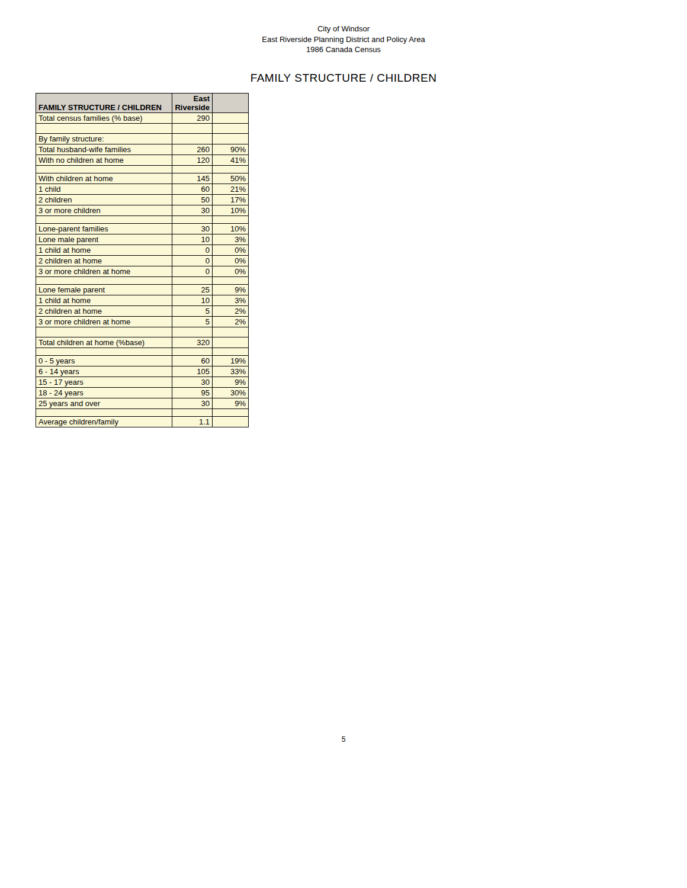City of Windsor
East Riverside Planning District and Policy Area
1986 Canada Census
FAMILY STRUCTURE / CHILDREN
| FAMILY STRUCTURE / CHILDREN | East Riverside | |
| --- | --- | --- |
| Total census families (% base) | 290 | |
| By family structure: | | |
| Total husband-wife families | 260 | 90% |
| With no children at home | 120 | 41% |
| With children at home | 145 | 50% |
| 1 child | 60 | 21% |
| 2 children | 50 | 17% |
| 3 or more children | 30 | 10% |
| Lone-parent families | 30 | 10% |
| Lone male parent | 10 | 3% |
| 1 child at home | 0 | 0% |
| 2 children at home | 0 | 0% |
| 3 or more children at home | 0 | 0% |
| Lone female parent | 25 | 9% |
| 1 child at home | 10 | 3% |
| 2 children at home | 5 | 2% |
| 3 or more children at home | 5 | 2% |
| Total children at home (%base) | 320 | |
| 0 - 5 years | 60 | 19% |
| 6 - 14 years | 105 | 33% |
| 15 - 17 years | 30 | 9% |
| 18 - 24 years | 95 | 30% |
| 25 years and over | 30 | 9% |
| Average children/family | 1.1 | |
5